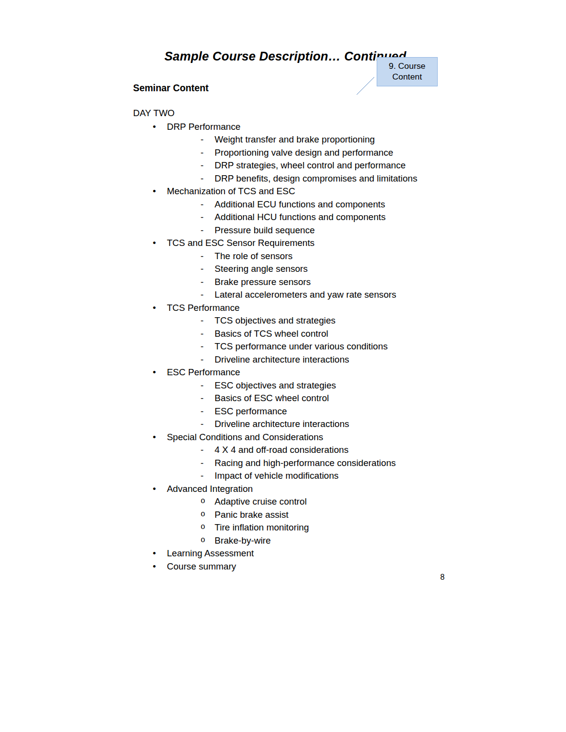Sample Course Description… Continued
9. Course
Content
Seminar Content
DAY TWO
DRP Performance
Weight transfer and brake proportioning
Proportioning valve design and performance
DRP strategies, wheel control and performance
DRP benefits, design compromises and limitations
Mechanization of TCS and ESC
Additional ECU functions and components
Additional HCU functions and components
Pressure build sequence
TCS and ESC Sensor Requirements
The role of sensors
Steering angle sensors
Brake pressure sensors
Lateral accelerometers and yaw rate sensors
TCS Performance
TCS objectives and strategies
Basics of TCS wheel control
TCS performance under various conditions
Driveline architecture interactions
ESC Performance
ESC objectives and strategies
Basics of ESC wheel control
ESC performance
Driveline architecture interactions
Special Conditions and Considerations
4 X 4 and off-road considerations
Racing and high-performance considerations
Impact of vehicle modifications
Advanced Integration
Adaptive cruise control
Panic brake assist
Tire inflation monitoring
Brake-by-wire
Learning Assessment
Course summary
8